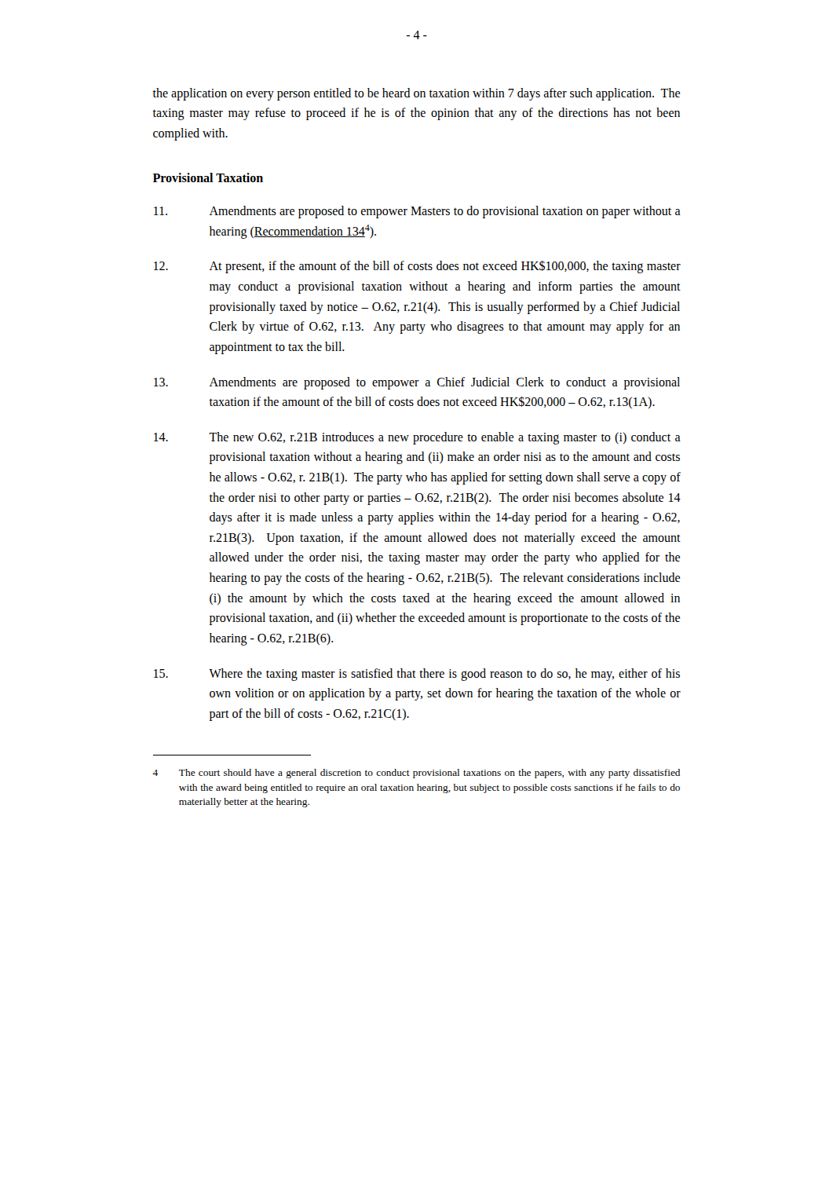- 4 -
the application on every person entitled to be heard on taxation within 7 days after such application. The taxing master may refuse to proceed if he is of the opinion that any of the directions has not been complied with.
Provisional Taxation
11.
Amendments are proposed to empower Masters to do provisional taxation on paper without a hearing (Recommendation 1344).
12.
At present, if the amount of the bill of costs does not exceed HK$100,000, the taxing master may conduct a provisional taxation without a hearing and inform parties the amount provisionally taxed by notice – O.62, r.21(4). This is usually performed by a Chief Judicial Clerk by virtue of O.62, r.13. Any party who disagrees to that amount may apply for an appointment to tax the bill.
13.
Amendments are proposed to empower a Chief Judicial Clerk to conduct a provisional taxation if the amount of the bill of costs does not exceed HK$200,000 – O.62, r.13(1A).
14.
The new O.62, r.21B introduces a new procedure to enable a taxing master to (i) conduct a provisional taxation without a hearing and (ii) make an order nisi as to the amount and costs he allows - O.62, r. 21B(1). The party who has applied for setting down shall serve a copy of the order nisi to other party or parties – O.62, r.21B(2). The order nisi becomes absolute 14 days after it is made unless a party applies within the 14-day period for a hearing - O.62, r.21B(3). Upon taxation, if the amount allowed does not materially exceed the amount allowed under the order nisi, the taxing master may order the party who applied for the hearing to pay the costs of the hearing - O.62, r.21B(5). The relevant considerations include (i) the amount by which the costs taxed at the hearing exceed the amount allowed in provisional taxation, and (ii) whether the exceeded amount is proportionate to the costs of the hearing - O.62, r.21B(6).
15.
Where the taxing master is satisfied that there is good reason to do so, he may, either of his own volition or on application by a party, set down for hearing the taxation of the whole or part of the bill of costs - O.62, r.21C(1).
4
The court should have a general discretion to conduct provisional taxations on the papers, with any party dissatisfied with the award being entitled to require an oral taxation hearing, but subject to possible costs sanctions if he fails to do materially better at the hearing.